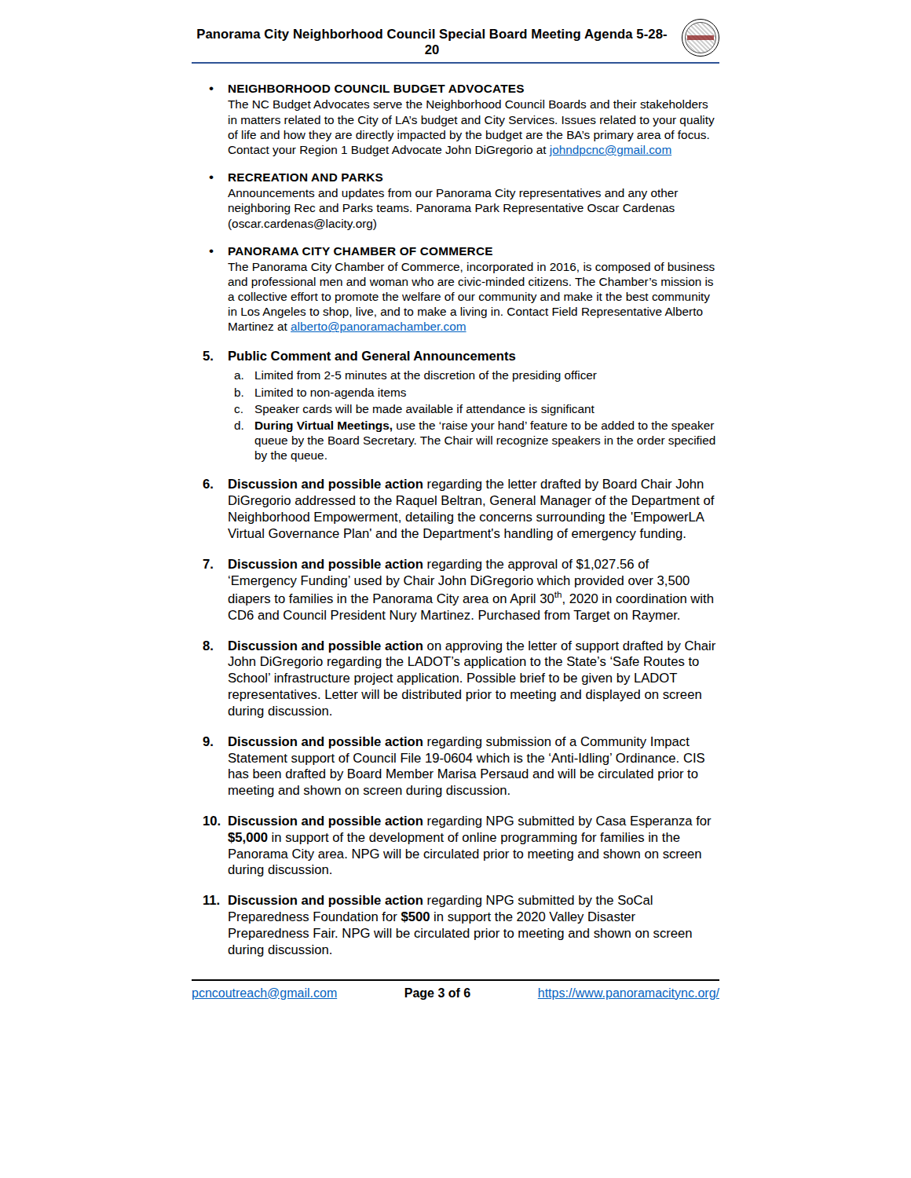Panorama City Neighborhood Council Special Board Meeting Agenda 5-28-20
Neighborhood Council Budget Advocates The NC Budget Advocates serve the Neighborhood Council Boards and their stakeholders in matters related to the City of LA’s budget and City Services. Issues related to your quality of life and how they are directly impacted by the budget are the BA’s primary area of focus. Contact your Region 1 Budget Advocate John DiGregorio at johndpcnc@gmail.com
Recreation and Parks Announcements and updates from our Panorama City representatives and any other neighboring Rec and Parks teams. Panorama Park Representative Oscar Cardenas (oscar.cardenas@lacity.org)
Panorama City Chamber of Commerce The Panorama City Chamber of Commerce, incorporated in 2016, is composed of business and professional men and woman who are civic-minded citizens. The Chamber’s mission is a collective effort to promote the welfare of our community and make it the best community in Los Angeles to shop, live, and to make a living in. Contact Field Representative Alberto Martinez at alberto@panoramachamber.com
Public Comment and General Announcements
Limited from 2-5 minutes at the discretion of the presiding officer
Limited to non-agenda items
Speaker cards will be made available if attendance is significant
During Virtual Meetings, use the ‘raise your hand’ feature to be added to the speaker queue by the Board Secretary. The Chair will recognize speakers in the order specified by the queue.
Discussion and possible action regarding the letter drafted by Board Chair John DiGregorio addressed to the Raquel Beltran, General Manager of the Department of Neighborhood Empowerment, detailing the concerns surrounding the 'EmpowerLA Virtual Governance Plan' and the Department's handling of emergency funding.
Discussion and possible action regarding the approval of $1,027.56 of ‘Emergency Funding’ used by Chair John DiGregorio which provided over 3,500 diapers to families in the Panorama City area on April 30th, 2020 in coordination with CD6 and Council President Nury Martinez. Purchased from Target on Raymer.
Discussion and possible action on approving the letter of support drafted by Chair John DiGregorio regarding the LADOT’s application to the State’s ‘Safe Routes to School’ infrastructure project application. Possible brief to be given by LADOT representatives. Letter will be distributed prior to meeting and displayed on screen during discussion.
Discussion and possible action regarding submission of a Community Impact Statement support of Council File 19-0604 which is the ‘Anti-Idling’ Ordinance. CIS has been drafted by Board Member Marisa Persaud and will be circulated prior to meeting and shown on screen during discussion.
Discussion and possible action regarding NPG submitted by Casa Esperanza for $5,000 in support of the development of online programming for families in the Panorama City area. NPG will be circulated prior to meeting and shown on screen during discussion.
Discussion and possible action regarding NPG submitted by the SoCal Preparedness Foundation for $500 in support the 2020 Valley Disaster Preparedness Fair. NPG will be circulated prior to meeting and shown on screen during discussion.
pcncoutreach@gmail.com
Page 3 of 6
https://www.panoramacitync.org/